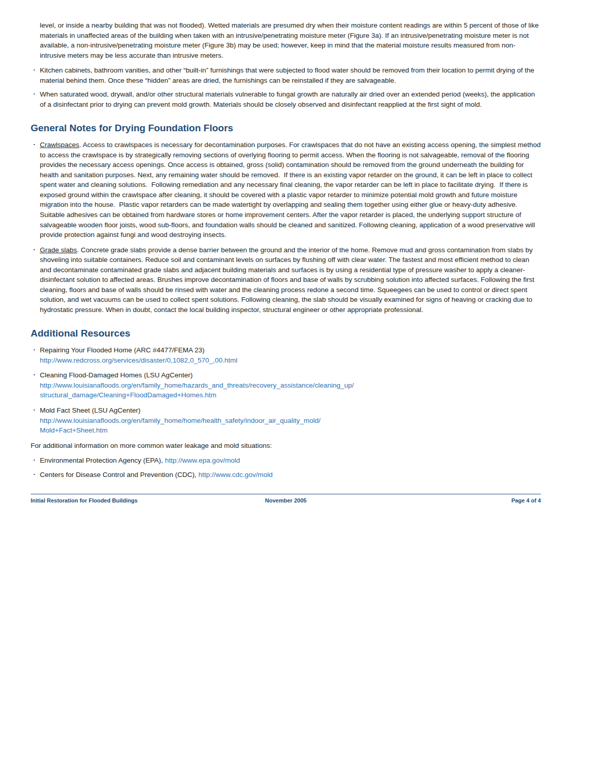level, or inside a nearby building that was not flooded). Wetted materials are presumed dry when their moisture content readings are within 5 percent of those of like materials in unaffected areas of the building when taken with an intrusive/penetrating moisture meter (Figure 3a). If an intrusive/penetrating moisture meter is not available, a non-intrusive/penetrating moisture meter (Figure 3b) may be used; however, keep in mind that the material moisture results measured from non-intrusive meters may be less accurate than intrusive meters.
Kitchen cabinets, bathroom vanities, and other “built-in” furnishings that were subjected to flood water should be removed from their location to permit drying of the material behind them. Once these “hidden” areas are dried, the furnishings can be reinstalled if they are salvageable.
When saturated wood, drywall, and/or other structural materials vulnerable to fungal growth are naturally air dried over an extended period (weeks), the application of a disinfectant prior to drying can prevent mold growth. Materials should be closely observed and disinfectant reapplied at the first sight of mold.
General Notes for Drying Foundation Floors
Crawlspaces. Access to crawlspaces is necessary for decontamination purposes. For crawlspaces that do not have an existing access opening, the simplest method to access the crawlspace is by strategically removing sections of overlying flooring to permit access. When the flooring is not salvageable, removal of the flooring provides the necessary access openings. Once access is obtained, gross (solid) contamination should be removed from the ground underneath the building for health and sanitation purposes. Next, any remaining water should be removed. If there is an existing vapor retarder on the ground, it can be left in place to collect spent water and cleaning solutions. Following remediation and any necessary final cleaning, the vapor retarder can be left in place to facilitate drying. If there is exposed ground within the crawlspace after cleaning, it should be covered with a plastic vapor retarder to minimize potential mold growth and future moisture migration into the house. Plastic vapor retarders can be made watertight by overlapping and sealing them together using either glue or heavy-duty adhesive. Suitable adhesives can be obtained from hardware stores or home improvement centers. After the vapor retarder is placed, the underlying support structure of salvageable wooden floor joists, wood sub-floors, and foundation walls should be cleaned and sanitized. Following cleaning, application of a wood preservative will provide protection against fungi and wood destroying insects.
Grade slabs. Concrete grade slabs provide a dense barrier between the ground and the interior of the home. Remove mud and gross contamination from slabs by shoveling into suitable containers. Reduce soil and contaminant levels on surfaces by flushing off with clear water. The fastest and most efficient method to clean and decontaminate contaminated grade slabs and adjacent building materials and surfaces is by using a residential type of pressure washer to apply a cleaner-disinfectant solution to affected areas. Brushes improve decontamination of floors and base of walls by scrubbing solution into affected surfaces. Following the first cleaning, floors and base of walls should be rinsed with water and the cleaning process redone a second time. Squeegees can be used to control or direct spent solution, and wet vacuums can be used to collect spent solutions. Following cleaning, the slab should be visually examined for signs of heaving or cracking due to hydrostatic pressure. When in doubt, contact the local building inspector, structural engineer or other appropriate professional.
Additional Resources
Repairing Your Flooded Home (ARC #4477/FEMA 23)
http://www.redcross.org/services/disaster/0,1082,0_570_,00.html
Cleaning Flood-Damaged Homes (LSU AgCenter)
http://www.louisianafloods.org/en/family_home/hazards_and_threats/recovery_assistance/cleaning_up/
structural_damage/Cleaning+FloodDamaged+Homes.htm
Mold Fact Sheet (LSU AgCenter)
http://www.louisianafloods.org/en/family_home/home/health_safety/indoor_air_quality_mold/
Mold+Fact+Sheet.htm
For additional information on more common water leakage and mold situations:
Environmental Protection Agency (EPA), http://www.epa.gov/mold
Centers for Disease Control and Prevention (CDC), http://www.cdc.gov/mold
Initial Restoration for Flooded Buildings November 2005 Page 4 of 4